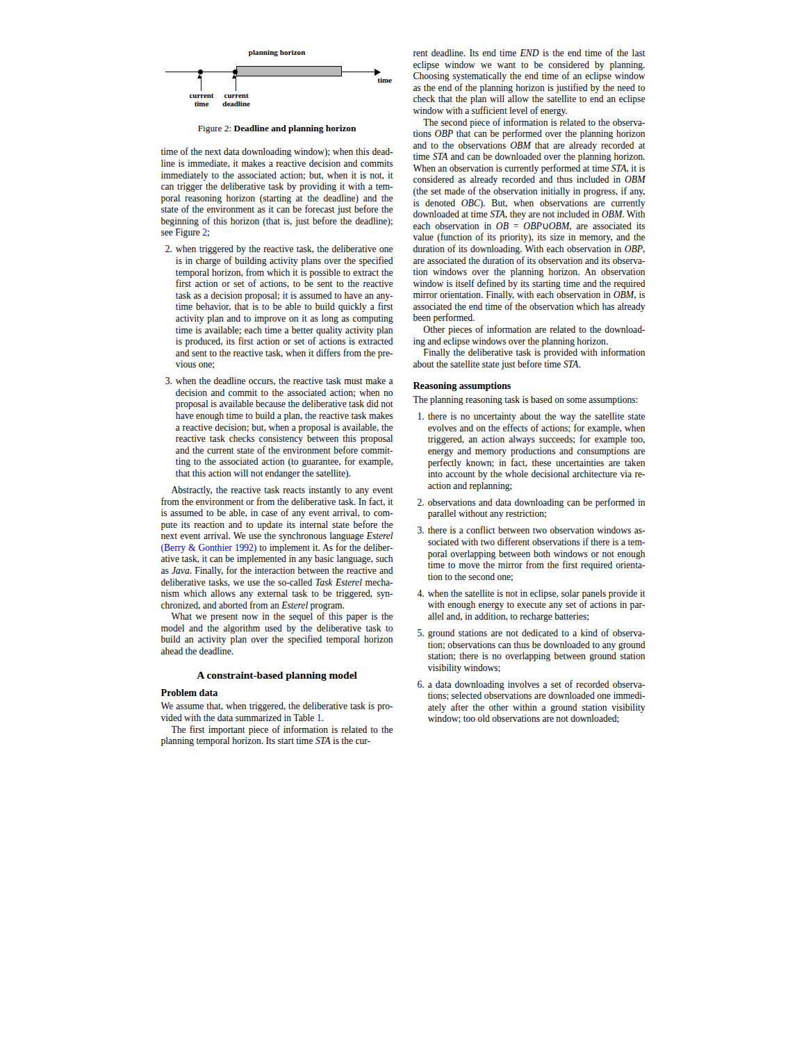planning horizon
time
current
time
current
deadline
Figure 2: Deadline and planning horizon
time of the next data downloading window); when this deadline is immediate, it makes a reactive decision and commits immediately to the associated action; but, when it is not, it can trigger the deliberative task by providing it with a temporal reasoning horizon (starting at the deadline) and the state of the environment as it can be forecast just before the beginning of this horizon (that is, just before the deadline); see Figure 2;
when triggered by the reactive task, the deliberative one is in charge of building activity plans over the specified temporal horizon, from which it is possible to extract the first action or set of actions, to be sent to the reactive task as a decision proposal; it is assumed to have an anytime behavior, that is to be able to build quickly a first activity plan and to improve on it as long as computing time is available; each time a better quality activity plan is produced, its first action or set of actions is extracted and sent to the reactive task, when it differs from the previous one;
when the deadline occurs, the reactive task must make a decision and commit to the associated action; when no proposal is available because the deliberative task did not have enough time to build a plan, the reactive task makes a reactive decision; but, when a proposal is available, the reactive task checks consistency between this proposal and the current state of the environment before committing to the associated action (to guarantee, for example, that this action will not endanger the satellite).
Abstractly, the reactive task reacts instantly to any event from the environment or from the deliberative task. In fact, it is assumed to be able, in case of any event arrival, to compute its reaction and to update its internal state before the next event arrival. We use the synchronous language Esterel (Berry & Gonthier 1992) to implement it. As for the deliberative task, it can be implemented in any basic language, such as Java. Finally, for the interaction between the reactive and deliberative tasks, we use the so-called Task Esterel mechanism which allows any external task to be triggered, synchronized, and aborted from an Esterel program.
What we present now in the sequel of this paper is the model and the algorithm used by the deliberative task to build an activity plan over the specified temporal horizon ahead the deadline.
A constraint-based planning model
Problem data
We assume that, when triggered, the deliberative task is provided with the data summarized in Table 1.
The first important piece of information is related to the planning temporal horizon. Its start time STA is the cur-
rent deadline. Its end time END is the end time of the last eclipse window we want to be considered by planning. Choosing systematically the end time of an eclipse window as the end of the planning horizon is justified by the need to check that the plan will allow the satellite to end an eclipse window with a sufficient level of energy.
The second piece of information is related to the observations OBP that can be performed over the planning horizon and to the observations OBM that are already recorded at time STA and can be downloaded over the planning horizon. When an observation is currently performed at time STA, it is considered as already recorded and thus included in OBM (the set made of the observation initially in progress, if any, is denoted OBC). But, when observations are currently downloaded at time STA, they are not included in OBM. With each observation in OB = OBP∪OBM, are associated its value (function of its priority), its size in memory, and the duration of its downloading. With each observation in OBP, are associated the duration of its observation and its observation windows over the planning horizon. An observation window is itself defined by its starting time and the required mirror orientation. Finally, with each observation in OBM, is associated the end time of the observation which has already been performed.
Other pieces of information are related to the downloading and eclipse windows over the planning horizon.
Finally the deliberative task is provided with information about the satellite state just before time STA.
Reasoning assumptions
The planning reasoning task is based on some assumptions:
there is no uncertainty about the way the satellite state evolves and on the effects of actions; for example, when triggered, an action always succeeds; for example too, energy and memory productions and consumptions are perfectly known; in fact, these uncertainties are taken into account by the whole decisional architecture via reaction and replanning;
observations and data downloading can be performed in parallel without any restriction;
there is a conflict between two observation windows associated with two different observations if there is a temporal overlapping between both windows or not enough time to move the mirror from the first required orientation to the second one;
when the satellite is not in eclipse, solar panels provide it with enough energy to execute any set of actions in parallel and, in addition, to recharge batteries;
ground stations are not dedicated to a kind of observation; observations can thus be downloaded to any ground station; there is no overlapping between ground station visibility windows;
a data downloading involves a set of recorded observations; selected observations are downloaded one immediately after the other within a ground station visibility window; too old observations are not downloaded;